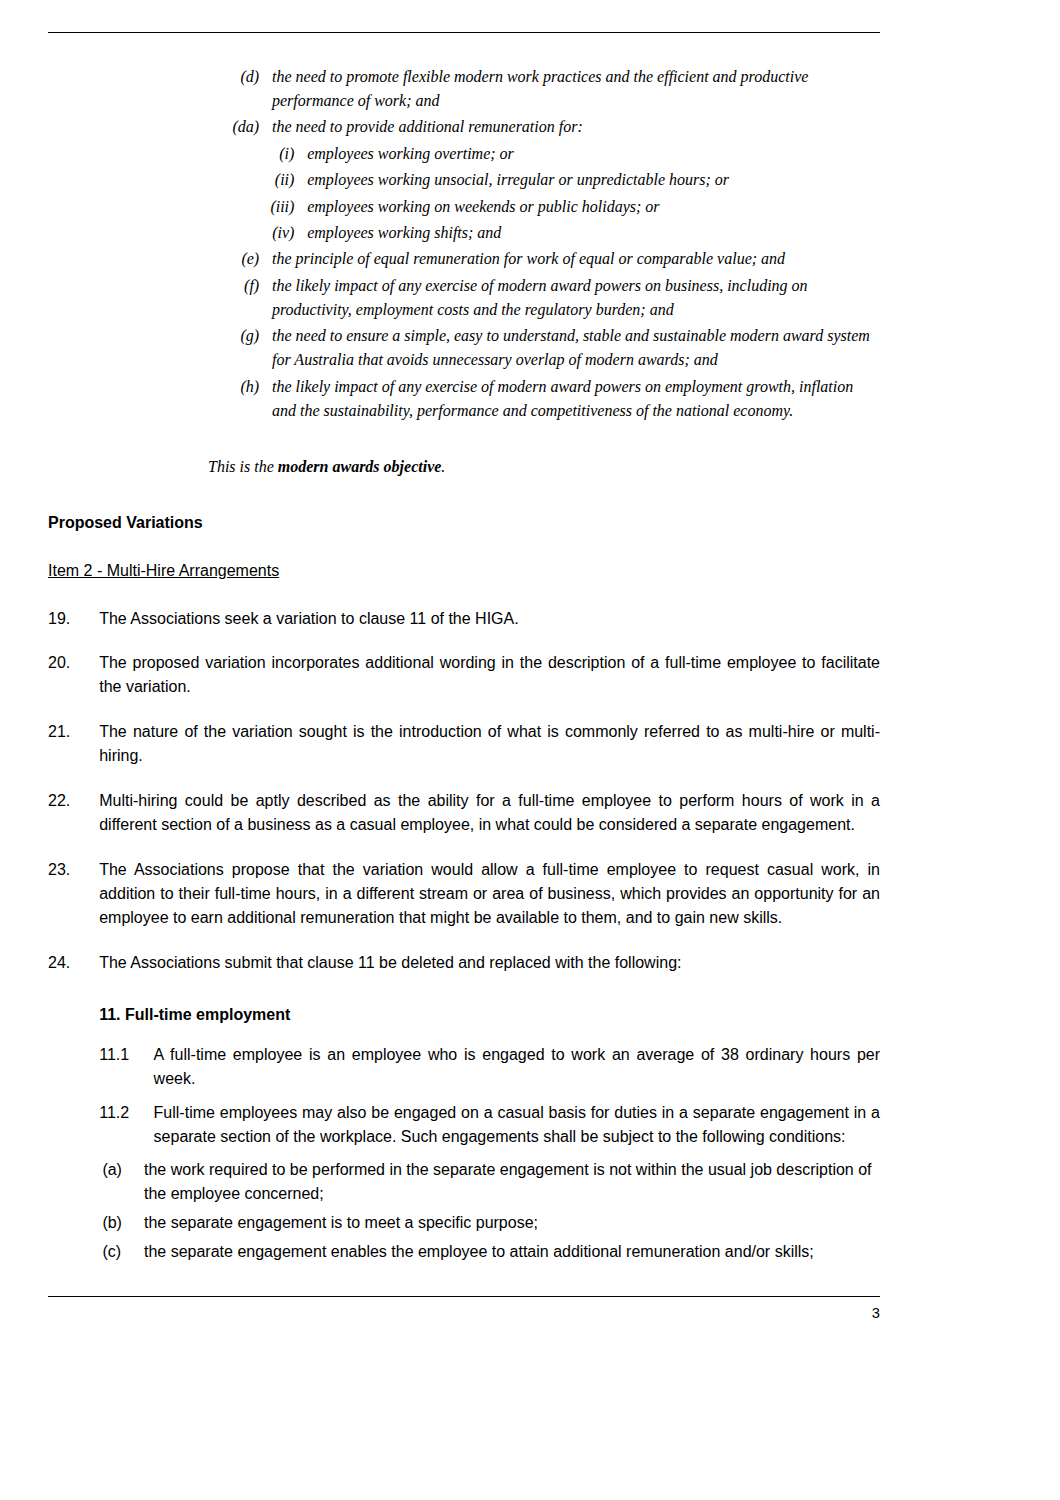(d)
the need to promote flexible modern work practices and the efficient and productive performance of work; and
(da)
the need to provide additional remuneration for:
(i)
employees working overtime; or
(ii)
employees working unsocial, irregular or unpredictable hours; or
(iii)
employees working on weekends or public holidays; or
(iv)
employees working shifts; and
(e)
the principle of equal remuneration for work of equal or comparable value; and
(f)
the likely impact of any exercise of modern award powers on business, including on productivity, employment costs and the regulatory burden; and
(g)
the need to ensure a simple, easy to understand, stable and sustainable modern award system for Australia that avoids unnecessary overlap of modern awards; and
(h)
the likely impact of any exercise of modern award powers on employment growth, inflation and the sustainability, performance and competitiveness of the national economy.
This is the modern awards objective.
Proposed Variations
Item 2 - Multi-Hire Arrangements
19.
The Associations seek a variation to clause 11 of the HIGA.
20.
The proposed variation incorporates additional wording in the description of a full-time employee to facilitate the variation.
21.
The nature of the variation sought is the introduction of what is commonly referred to as multi-hire or multi-hiring.
22.
Multi-hiring could be aptly described as the ability for a full-time employee to perform hours of work in a different section of a business as a casual employee, in what could be considered a separate engagement.
23.
The Associations propose that the variation would allow a full-time employee to request casual work, in addition to their full-time hours, in a different stream or area of business, which provides an opportunity for an employee to earn additional remuneration that might be available to them, and to gain new skills.
24.
The Associations submit that clause 11 be deleted and replaced with the following:
11. Full-time employment
11.1
A full-time employee is an employee who is engaged to work an average of 38 ordinary hours per week.
11.2
Full-time employees may also be engaged on a casual basis for duties in a separate engagement in a separate section of the workplace. Such engagements shall be subject to the following conditions:
(a)
the work required to be performed in the separate engagement is not within the usual job description of the employee concerned;
(b)
the separate engagement is to meet a specific purpose;
(c)
the separate engagement enables the employee to attain additional remuneration and/or skills;
3